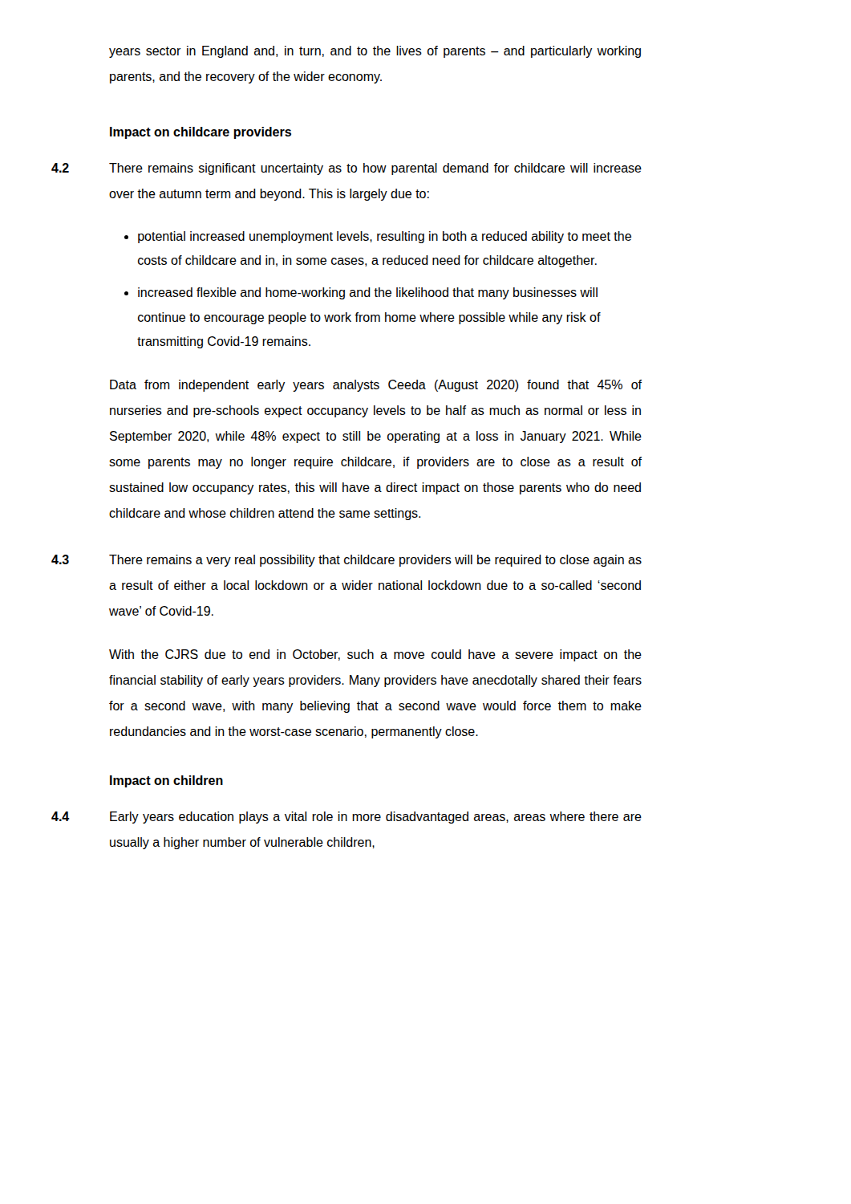years sector in England and, in turn, and to the lives of parents – and particularly working parents, and the recovery of the wider economy.
Impact on childcare providers
4.2
There remains significant uncertainty as to how parental demand for childcare will increase over the autumn term and beyond. This is largely due to:
potential increased unemployment levels, resulting in both a reduced ability to meet the costs of childcare and in, in some cases, a reduced need for childcare altogether.
increased flexible and home-working and the likelihood that many businesses will continue to encourage people to work from home where possible while any risk of transmitting Covid-19 remains.
Data from independent early years analysts Ceeda (August 2020) found that 45% of nurseries and pre-schools expect occupancy levels to be half as much as normal or less in September 2020, while 48% expect to still be operating at a loss in January 2021. While some parents may no longer require childcare, if providers are to close as a result of sustained low occupancy rates, this will have a direct impact on those parents who do need childcare and whose children attend the same settings.
4.3
There remains a very real possibility that childcare providers will be required to close again as a result of either a local lockdown or a wider national lockdown due to a so-called ‘second wave’ of Covid-19.
With the CJRS due to end in October, such a move could have a severe impact on the financial stability of early years providers. Many providers have anecdotally shared their fears for a second wave, with many believing that a second wave would force them to make redundancies and in the worst-case scenario, permanently close.
Impact on children
4.4
Early years education plays a vital role in more disadvantaged areas, areas where there are usually a higher number of vulnerable children,